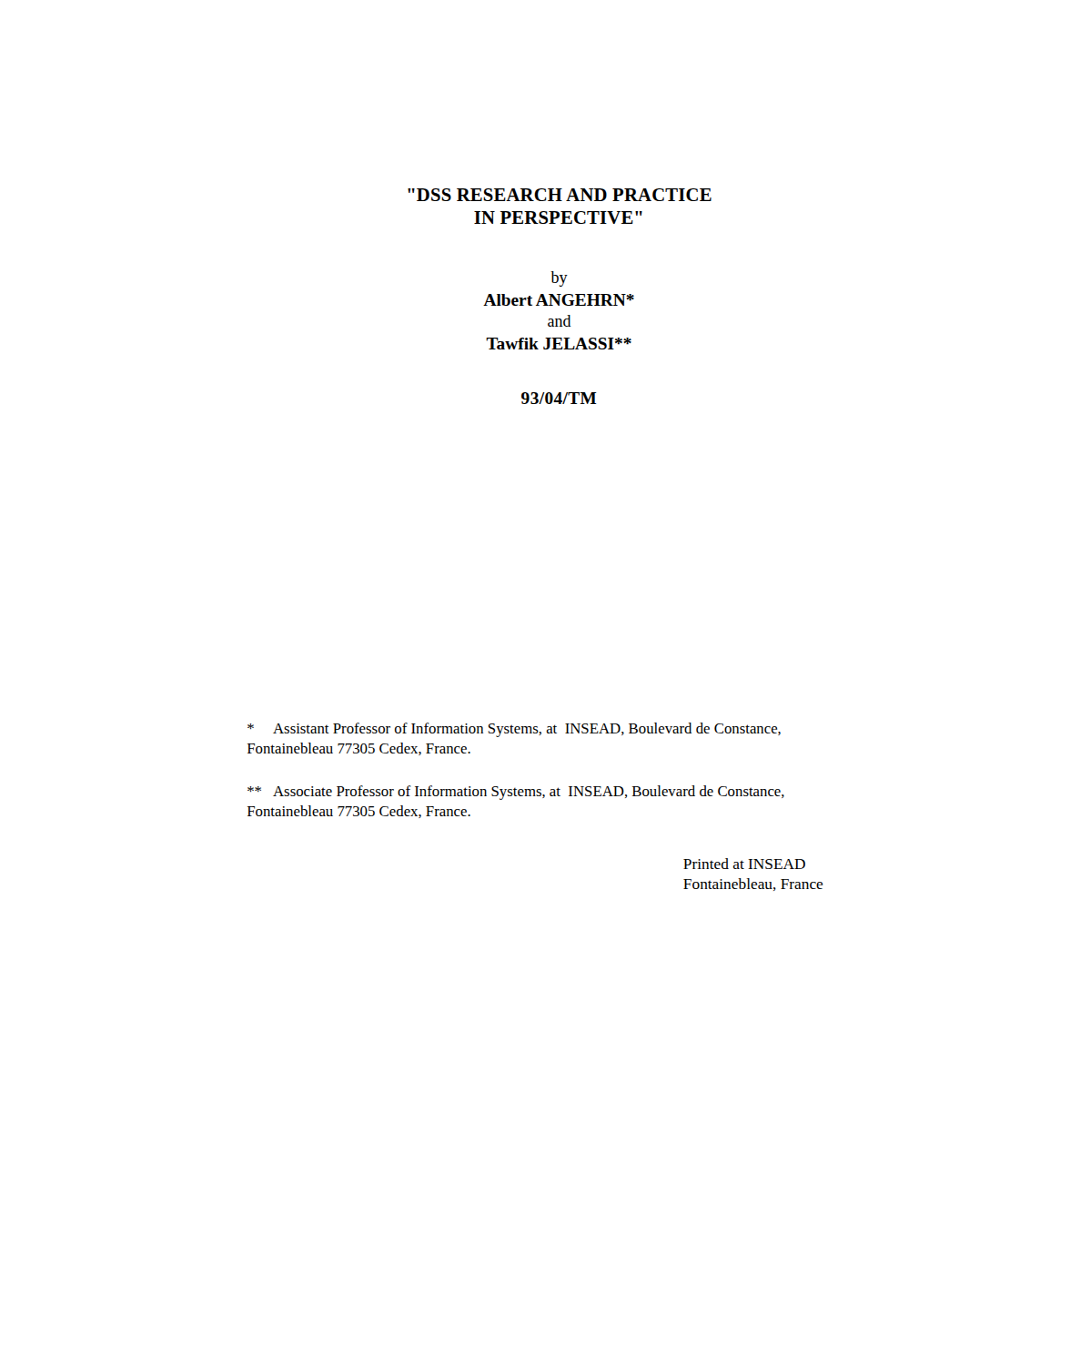"DSS RESEARCH AND PRACTICE
IN PERSPECTIVE"
by
Albert ANGEHRN*
and
Tawfik JELASSI**
93/04/TM
*Assistant Professor of Information Systems, at INSEAD, Boulevard de Constance, Fontainebleau 77305 Cedex, France.
**Associate Professor of Information Systems, at INSEAD, Boulevard de Constance, Fontainebleau 77305 Cedex, France.
Printed at INSEAD
Fontainebleau, France